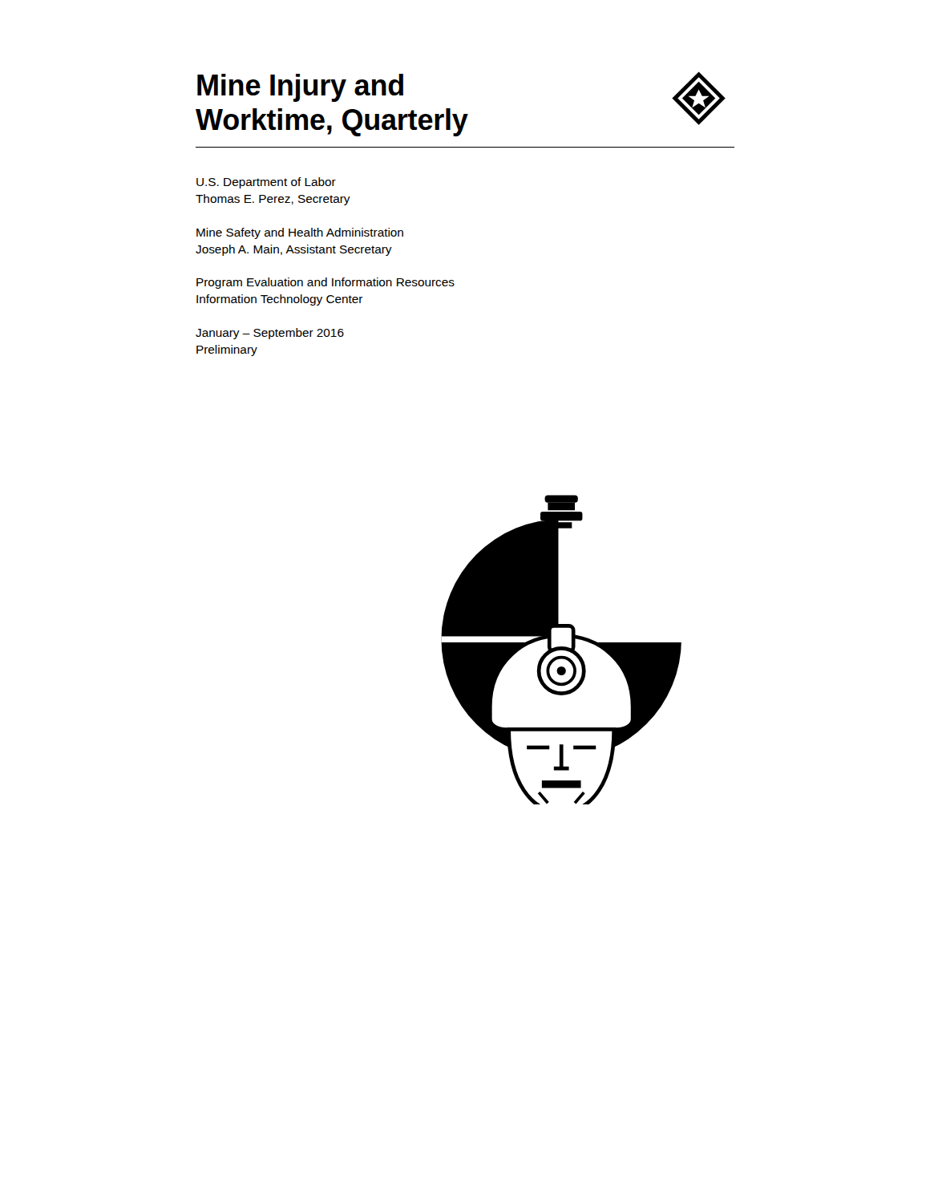Mine Injury and
Worktime, Quarterly
U.S. Department of Labor
Thomas E. Perez, Secretary
Mine Safety and Health Administration
Joseph A. Main, Assistant Secretary
Program Evaluation and Information Resources
Information Technology Center
January – September 2016
Preliminary